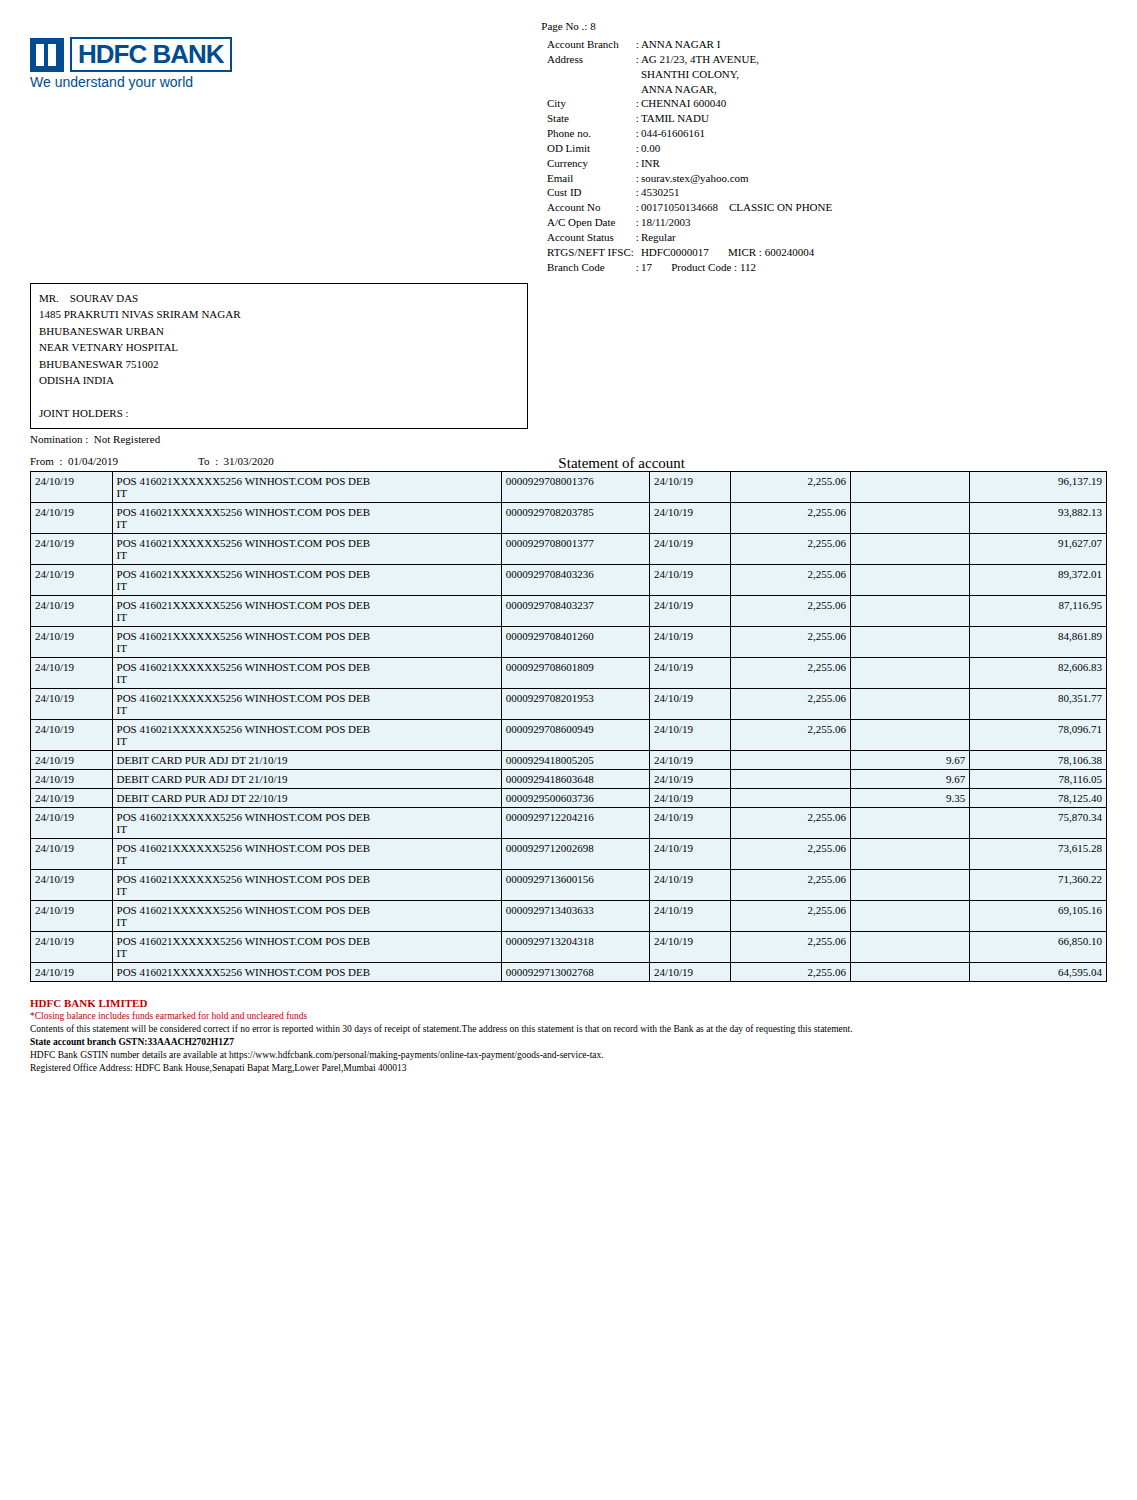Page No .: 8
HDFC BANK
We understand your world
| Account Branch | : | ANNA NAGAR I |
| Address | : | AG 21/23, 4TH AVENUE, |
| | | SHANTHI COLONY, |
| | | ANNA NAGAR, |
| City | : | CHENNAI 600040 |
| State | : | TAMIL NADU |
| Phone no. | : | 044-61606161 |
| OD Limit | : | 0.00 |
| Currency | : | INR |
| Email | : | sourav.stex@yahoo.com |
| Cust ID | : | 4530251 |
| Account No | : | 00171050134668 CLASSIC ON PHONE |
| A/C Open Date | : | 18/11/2003 |
| Account Status | : | Regular |
| RTGS/NEFT IFSC: | | HDFC0000017 MICR : 600240004 |
| Branch Code | : | 17 Product Code : 112 |
MR. SOURAV DAS
1485 PRAKRUTI NIVAS SRIRAM NAGAR
BHUBANESWAR URBAN
NEAR VETNARY HOSPITAL
BHUBANESWAR 751002
ODISHA INDIA
JOINT HOLDERS :
Nomination : Not Registered
From : 01/04/2019To : 31/03/2020
Statement of account
| 24/10/19 | POS 416021XXXXXX5256 WINHOST.COM POS DEB IT | 0000929708001376 | 24/10/19 | 2,255.06 | | 96,137.19 |
| 24/10/19 | POS 416021XXXXXX5256 WINHOST.COM POS DEB IT | 0000929708203785 | 24/10/19 | 2,255.06 | | 93,882.13 |
| 24/10/19 | POS 416021XXXXXX5256 WINHOST.COM POS DEB IT | 0000929708001377 | 24/10/19 | 2,255.06 | | 91,627.07 |
| 24/10/19 | POS 416021XXXXXX5256 WINHOST.COM POS DEB IT | 0000929708403236 | 24/10/19 | 2,255.06 | | 89,372.01 |
| 24/10/19 | POS 416021XXXXXX5256 WINHOST.COM POS DEB IT | 0000929708403237 | 24/10/19 | 2,255.06 | | 87,116.95 |
| 24/10/19 | POS 416021XXXXXX5256 WINHOST.COM POS DEB IT | 0000929708401260 | 24/10/19 | 2,255.06 | | 84,861.89 |
| 24/10/19 | POS 416021XXXXXX5256 WINHOST.COM POS DEB IT | 0000929708601809 | 24/10/19 | 2,255.06 | | 82,606.83 |
| 24/10/19 | POS 416021XXXXXX5256 WINHOST.COM POS DEB IT | 0000929708201953 | 24/10/19 | 2,255.06 | | 80,351.77 |
| 24/10/19 | POS 416021XXXXXX5256 WINHOST.COM POS DEB IT | 0000929708600949 | 24/10/19 | 2,255.06 | | 78,096.71 |
| 24/10/19 | DEBIT CARD PUR ADJ DT 21/10/19 | 0000929418005205 | 24/10/19 | | 9.67 | 78,106.38 |
| 24/10/19 | DEBIT CARD PUR ADJ DT 21/10/19 | 0000929418603648 | 24/10/19 | | 9.67 | 78,116.05 |
| 24/10/19 | DEBIT CARD PUR ADJ DT 22/10/19 | 0000929500603736 | 24/10/19 | | 9.35 | 78,125.40 |
| 24/10/19 | POS 416021XXXXXX5256 WINHOST.COM POS DEB IT | 0000929712204216 | 24/10/19 | 2,255.06 | | 75,870.34 |
| 24/10/19 | POS 416021XXXXXX5256 WINHOST.COM POS DEB IT | 0000929712002698 | 24/10/19 | 2,255.06 | | 73,615.28 |
| 24/10/19 | POS 416021XXXXXX5256 WINHOST.COM POS DEB IT | 0000929713600156 | 24/10/19 | 2,255.06 | | 71,360.22 |
| 24/10/19 | POS 416021XXXXXX5256 WINHOST.COM POS DEB IT | 0000929713403633 | 24/10/19 | 2,255.06 | | 69,105.16 |
| 24/10/19 | POS 416021XXXXXX5256 WINHOST.COM POS DEB IT | 0000929713204318 | 24/10/19 | 2,255.06 | | 66,850.10 |
| 24/10/19 | POS 416021XXXXXX5256 WINHOST.COM POS DEB | 0000929713002768 | 24/10/19 | 2,255.06 | | 64,595.04 |
HDFC BANK LIMITED
*Closing balance includes funds earmarked for hold and uncleared funds
Contents of this statement will be considered correct if no error is reported within 30 days of receipt of statement.The address on this statement is that on record with the Bank as at the day of requesting this statement.
State account branch GSTN:33AAACH2702H1Z7
HDFC Bank GSTIN number details are available at https://www.hdfcbank.com/personal/making-payments/online-tax-payment/goods-and-service-tax.
Registered Office Address: HDFC Bank House,Senapati Bapat Marg,Lower Parel,Mumbai 400013